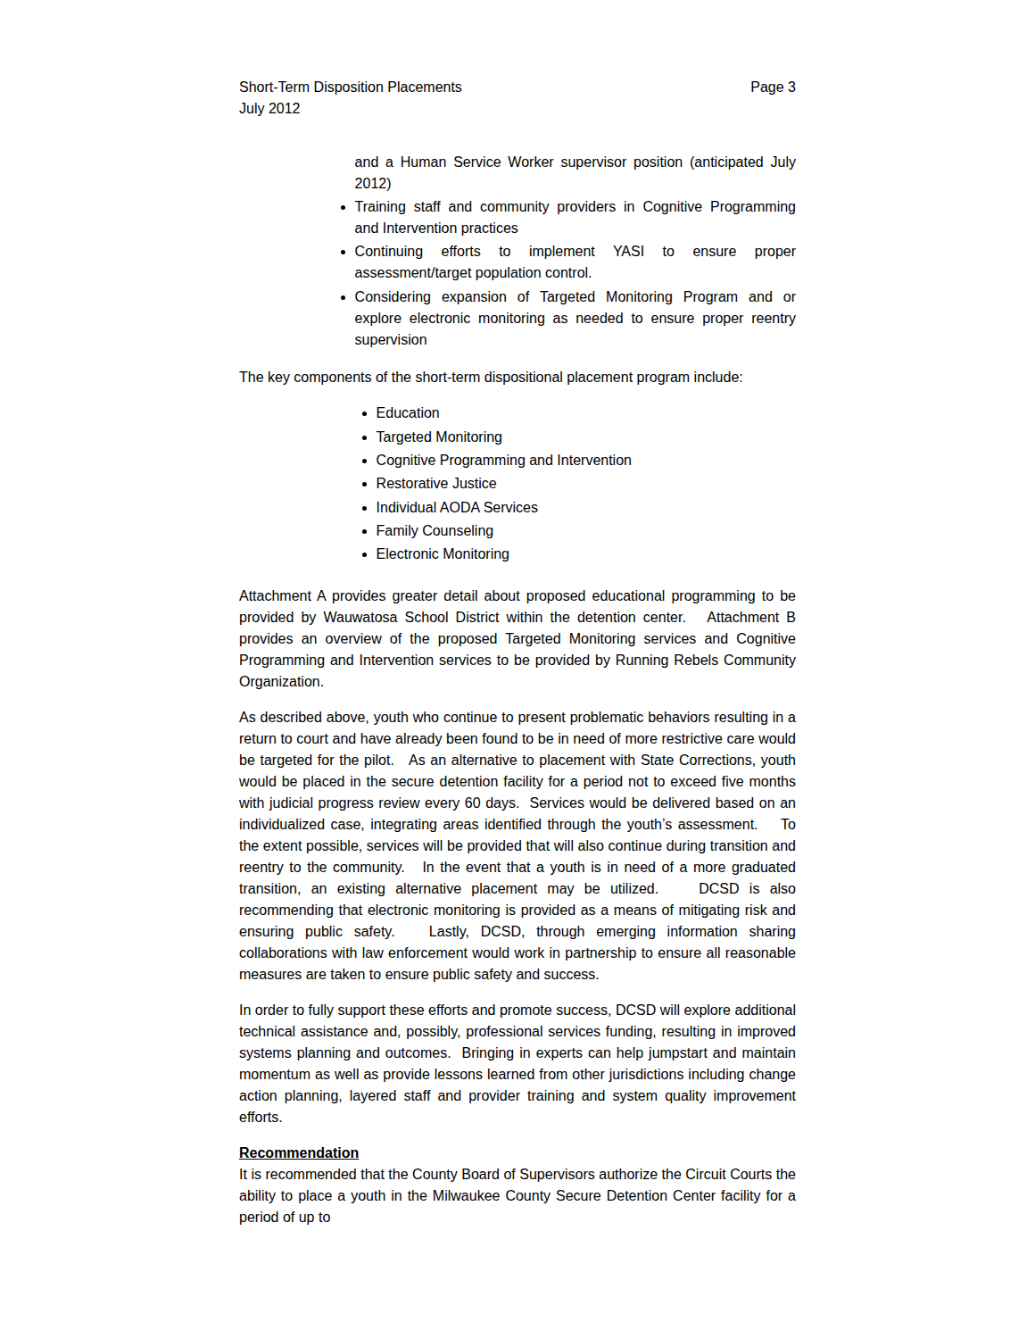Short-Term Disposition Placements
July 2012
Page 3
and a Human Service Worker supervisor position (anticipated July 2012)
Training staff and community providers in Cognitive Programming and Intervention practices
Continuing efforts to implement YASI to ensure proper assessment/target population control.
Considering expansion of Targeted Monitoring Program and or explore electronic monitoring as needed to ensure proper reentry supervision
The key components of the short-term dispositional placement program include:
Education
Targeted Monitoring
Cognitive Programming and Intervention
Restorative Justice
Individual AODA Services
Family Counseling
Electronic Monitoring
Attachment A provides greater detail about proposed educational programming to be provided by Wauwatosa School District within the detention center. Attachment B provides an overview of the proposed Targeted Monitoring services and Cognitive Programming and Intervention services to be provided by Running Rebels Community Organization.
As described above, youth who continue to present problematic behaviors resulting in a return to court and have already been found to be in need of more restrictive care would be targeted for the pilot. As an alternative to placement with State Corrections, youth would be placed in the secure detention facility for a period not to exceed five months with judicial progress review every 60 days. Services would be delivered based on an individualized case, integrating areas identified through the youth’s assessment. To the extent possible, services will be provided that will also continue during transition and reentry to the community. In the event that a youth is in need of a more graduated transition, an existing alternative placement may be utilized. DCSD is also recommending that electronic monitoring is provided as a means of mitigating risk and ensuring public safety. Lastly, DCSD, through emerging information sharing collaborations with law enforcement would work in partnership to ensure all reasonable measures are taken to ensure public safety and success.
In order to fully support these efforts and promote success, DCSD will explore additional technical assistance and, possibly, professional services funding, resulting in improved systems planning and outcomes. Bringing in experts can help jumpstart and maintain momentum as well as provide lessons learned from other jurisdictions including change action planning, layered staff and provider training and system quality improvement efforts.
Recommendation
It is recommended that the County Board of Supervisors authorize the Circuit Courts the ability to place a youth in the Milwaukee County Secure Detention Center facility for a period of up to